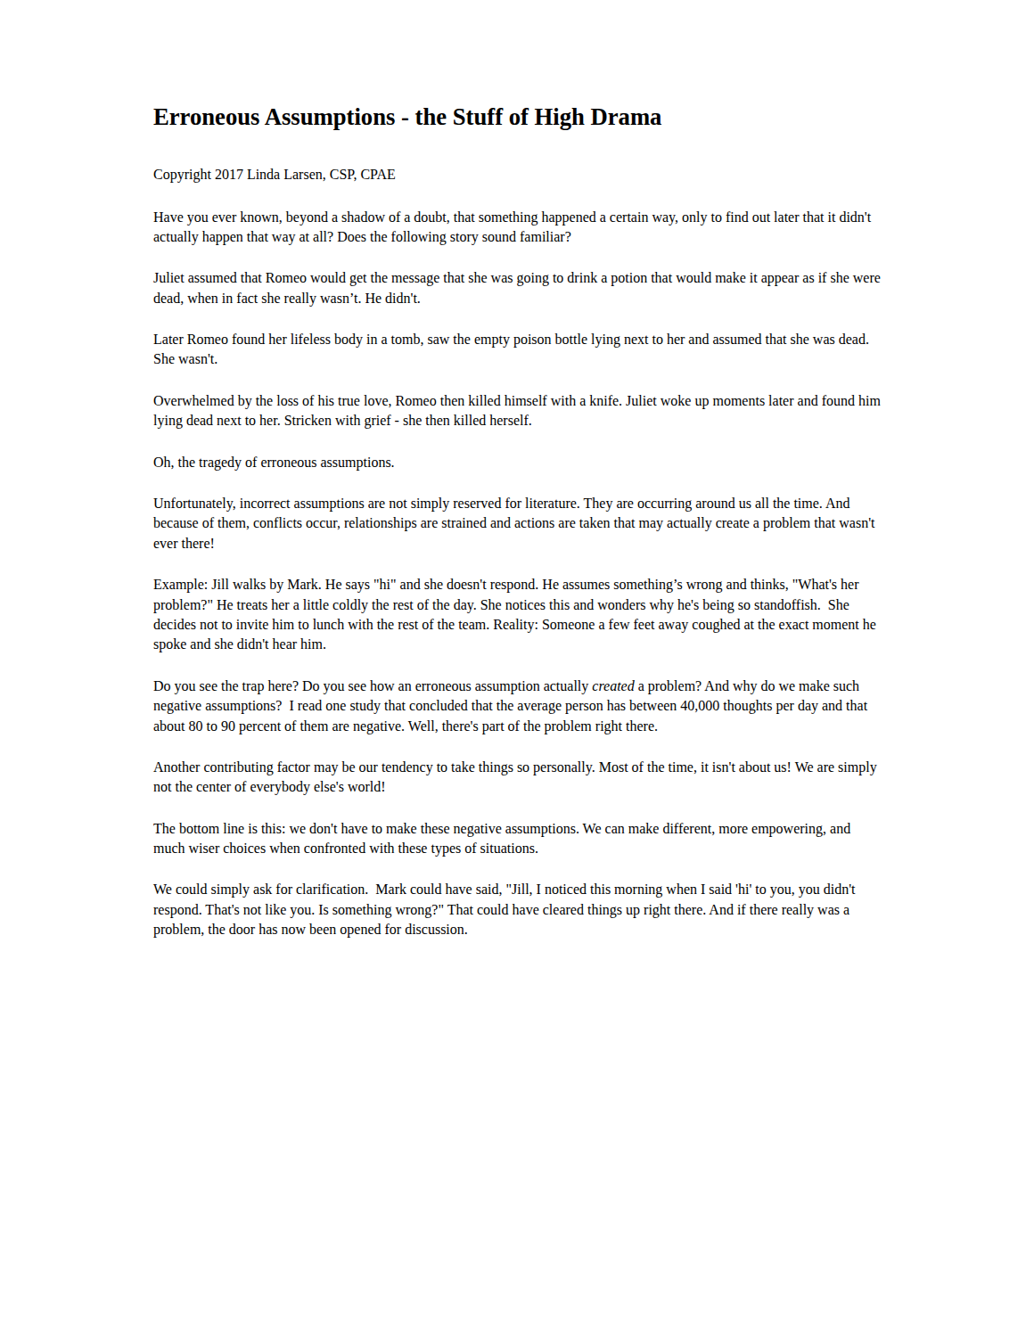Erroneous Assumptions - the Stuff of High Drama
Copyright 2017 Linda Larsen, CSP, CPAE
Have you ever known, beyond a shadow of a doubt, that something happened a certain way, only to find out later that it didn't actually happen that way at all? Does the following story sound familiar?
Juliet assumed that Romeo would get the message that she was going to drink a potion that would make it appear as if she were dead, when in fact she really wasn’t. He didn't.
Later Romeo found her lifeless body in a tomb, saw the empty poison bottle lying next to her and assumed that she was dead. She wasn't.
Overwhelmed by the loss of his true love, Romeo then killed himself with a knife. Juliet woke up moments later and found him lying dead next to her. Stricken with grief - she then killed herself.
Oh, the tragedy of erroneous assumptions.
Unfortunately, incorrect assumptions are not simply reserved for literature. They are occurring around us all the time. And because of them, conflicts occur, relationships are strained and actions are taken that may actually create a problem that wasn't ever there!
Example: Jill walks by Mark. He says "hi" and she doesn't respond. He assumes something’s wrong and thinks, "What's her problem?" He treats her a little coldly the rest of the day. She notices this and wonders why he's being so standoffish. She decides not to invite him to lunch with the rest of the team. Reality: Someone a few feet away coughed at the exact moment he spoke and she didn't hear him.
Do you see the trap here? Do you see how an erroneous assumption actually created a problem? And why do we make such negative assumptions? I read one study that concluded that the average person has between 40,000 thoughts per day and that about 80 to 90 percent of them are negative. Well, there's part of the problem right there.
Another contributing factor may be our tendency to take things so personally. Most of the time, it isn't about us! We are simply not the center of everybody else's world!
The bottom line is this: we don't have to make these negative assumptions. We can make different, more empowering, and much wiser choices when confronted with these types of situations.
We could simply ask for clarification. Mark could have said, "Jill, I noticed this morning when I said 'hi' to you, you didn't respond. That's not like you. Is something wrong?" That could have cleared things up right there. And if there really was a problem, the door has now been opened for discussion.